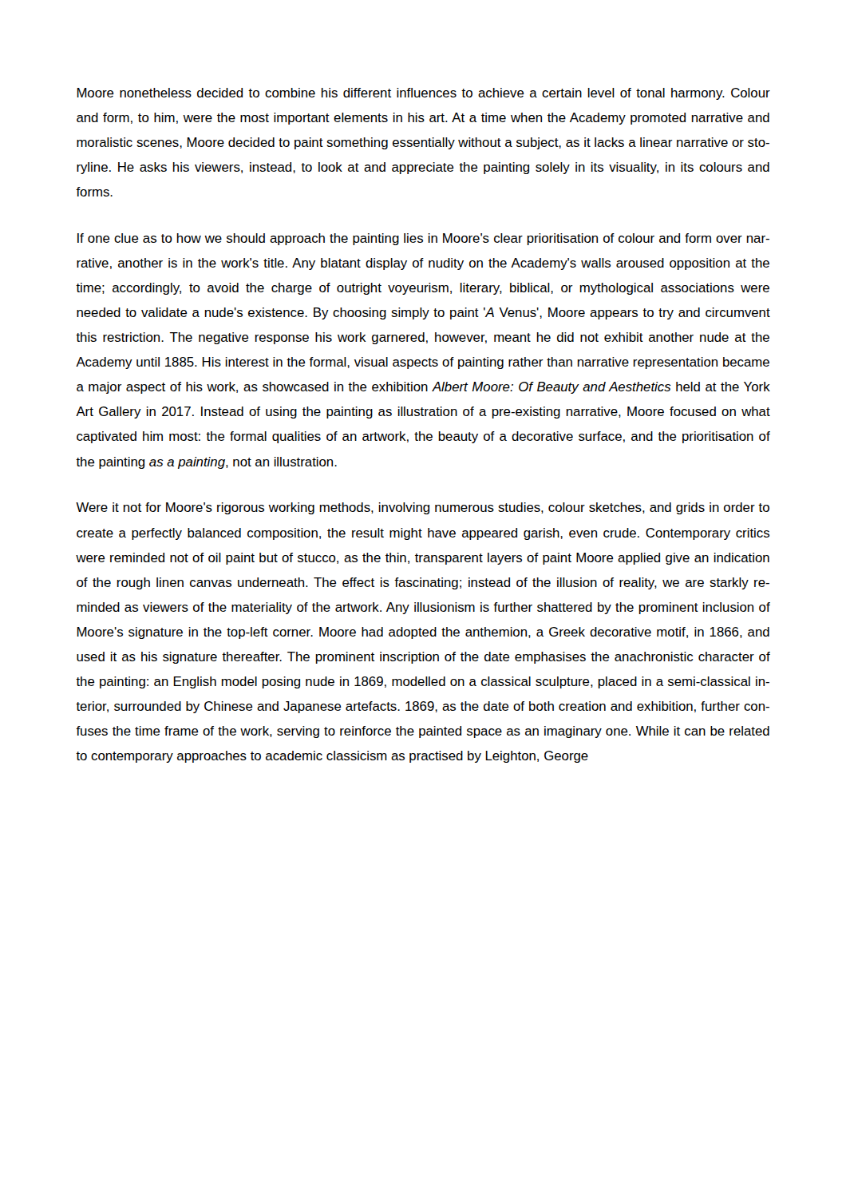Moore nonetheless decided to combine his different influences to achieve a certain level of tonal harmony. Colour and form, to him, were the most important elements in his art. At a time when the Academy promoted narrative and moralistic scenes, Moore decided to paint something essentially without a subject, as it lacks a linear narrative or storyline. He asks his viewers, instead, to look at and appreciate the painting solely in its visuality, in its colours and forms.
If one clue as to how we should approach the painting lies in Moore's clear prioritisation of colour and form over narrative, another is in the work's title. Any blatant display of nudity on the Academy's walls aroused opposition at the time; accordingly, to avoid the charge of outright voyeurism, literary, biblical, or mythological associations were needed to validate a nude's existence. By choosing simply to paint 'A Venus', Moore appears to try and circumvent this restriction. The negative response his work garnered, however, meant he did not exhibit another nude at the Academy until 1885. His interest in the formal, visual aspects of painting rather than narrative representation became a major aspect of his work, as showcased in the exhibition Albert Moore: Of Beauty and Aesthetics held at the York Art Gallery in 2017. Instead of using the painting as illustration of a pre-existing narrative, Moore focused on what captivated him most: the formal qualities of an artwork, the beauty of a decorative surface, and the prioritisation of the painting as a painting, not an illustration.
Were it not for Moore's rigorous working methods, involving numerous studies, colour sketches, and grids in order to create a perfectly balanced composition, the result might have appeared garish, even crude. Contemporary critics were reminded not of oil paint but of stucco, as the thin, transparent layers of paint Moore applied give an indication of the rough linen canvas underneath. The effect is fascinating; instead of the illusion of reality, we are starkly reminded as viewers of the materiality of the artwork. Any illusionism is further shattered by the prominent inclusion of Moore's signature in the top-left corner. Moore had adopted the anthemion, a Greek decorative motif, in 1866, and used it as his signature thereafter. The prominent inscription of the date emphasises the anachronistic character of the painting: an English model posing nude in 1869, modelled on a classical sculpture, placed in a semi-classical interior, surrounded by Chinese and Japanese artefacts. 1869, as the date of both creation and exhibition, further confuses the time frame of the work, serving to reinforce the painted space as an imaginary one. While it can be related to contemporary approaches to academic classicism as practised by Leighton, George